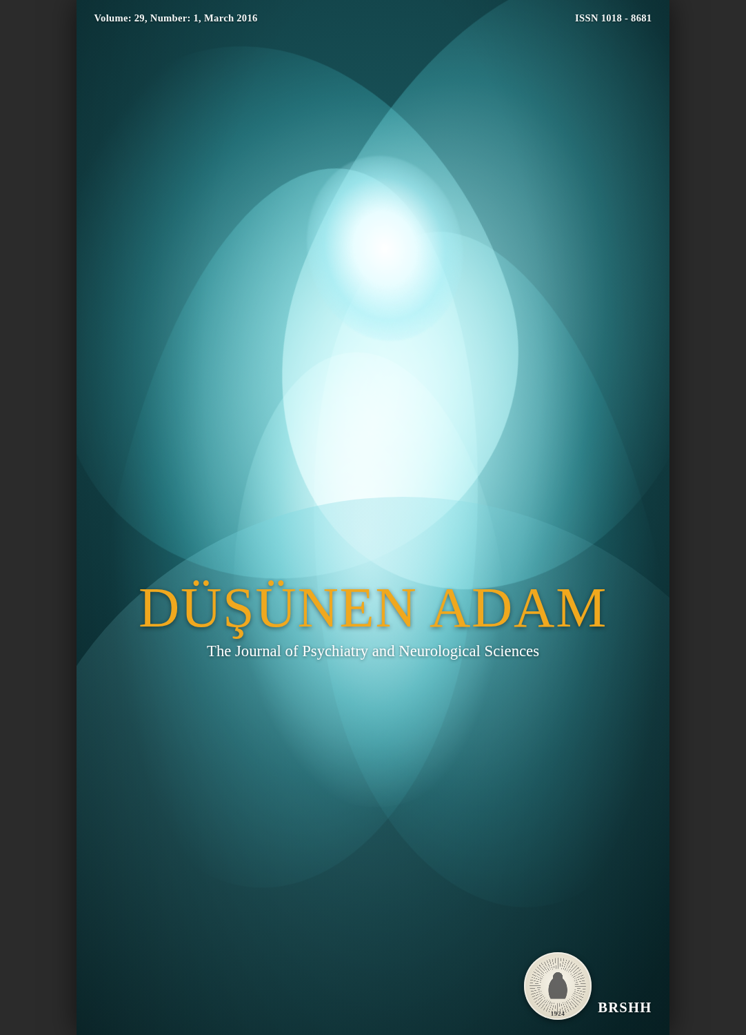Volume: 29, Number: 1, March 2016 ISSN 1018 - 8681
DÜŞÜNEN ADAM
The Journal of Psychiatry and Neurological Sciences
1924
BRSHH